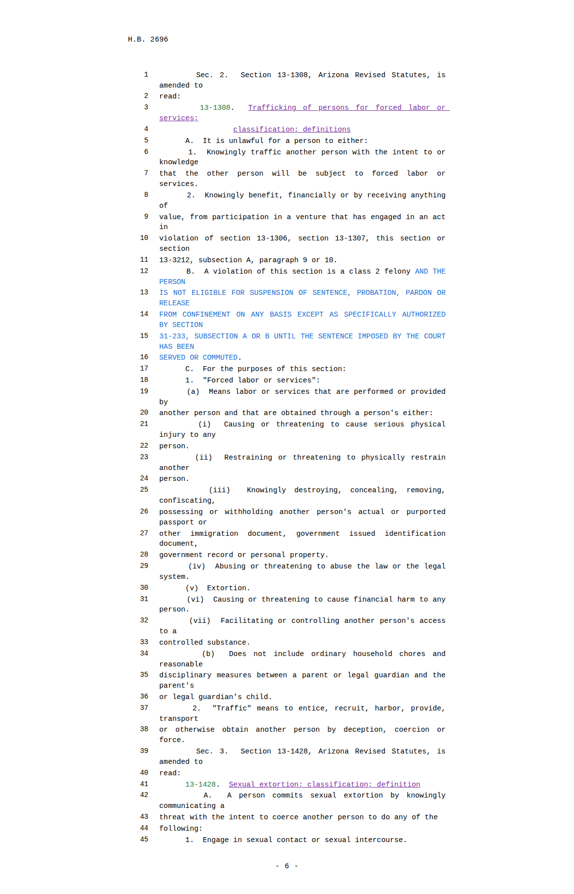H.B. 2696
| 1 | Sec. 2. Section 13-1308, Arizona Revised Statutes, is amended to |
| 2 | read: |
| 3 | 13-1308 . Trafficking of persons for forced labor or services; |
| 4 | classification; definitions |
| 5 | A. It is unlawful for a person to either: |
| 6 | 1. Knowingly traffic another person with the intent to or knowledge |
| 7 | that the other person will be subject to forced labor or services. |
| 8 | 2. Knowingly benefit, financially or by receiving anything of |
| 9 | value, from participation in a venture that has engaged in an act in |
| 10 | violation of section 13-1306, section 13-1307, this section or section |
| 11 | 13-3212, subsection A, paragraph 9 or 10. |
| 12 | B. A violation of this section is a class 2 felony AND THE PERSON |
| 13 | IS NOT ELIGIBLE FOR SUSPENSION OF SENTENCE, PROBATION, PARDON OR RELEASE |
| 14 | FROM CONFINEMENT ON ANY BASIS EXCEPT AS SPECIFICALLY AUTHORIZED BY SECTION |
| 15 | 31-233, SUBSECTION A OR B UNTIL THE SENTENCE IMPOSED BY THE COURT HAS BEEN |
| 16 | SERVED OR COMMUTED . |
| 17 | C. For the purposes of this section: |
| 18 | 1. "Forced labor or services": |
| 19 | (a) Means labor or services that are performed or provided by |
| 20 | another person and that are obtained through a person's either: |
| 21 | (i) Causing or threatening to cause serious physical injury to any |
| 22 | person. |
| 23 | (ii) Restraining or threatening to physically restrain another |
| 24 | person. |
| 25 | (iii) Knowingly destroying, concealing, removing, confiscating, |
| 26 | possessing or withholding another person's actual or purported passport or |
| 27 | other immigration document, government issued identification document, |
| 28 | government record or personal property. |
| 29 | (iv) Abusing or threatening to abuse the law or the legal system. |
| 30 | (v) Extortion. |
| 31 | (vi) Causing or threatening to cause financial harm to any person. |
| 32 | (vii) Facilitating or controlling another person's access to a |
| 33 | controlled substance. |
| 34 | (b) Does not include ordinary household chores and reasonable |
| 35 | disciplinary measures between a parent or legal guardian and the parent's |
| 36 | or legal guardian's child. |
| 37 | 2. "Traffic" means to entice, recruit, harbor, provide, transport |
| 38 | or otherwise obtain another person by deception, coercion or force. |
| 39 | Sec. 3. Section 13-1428, Arizona Revised Statutes, is amended to |
| 40 | read: |
| 41 | 13-1428 . Sexual extortion; classification; definition |
| 42 | A. A person commits sexual extortion by knowingly communicating a |
| 43 | threat with the intent to coerce another person to do any of the |
| 44 | following: |
| 45 | 1. Engage in sexual contact or sexual intercourse. |
- 6 -